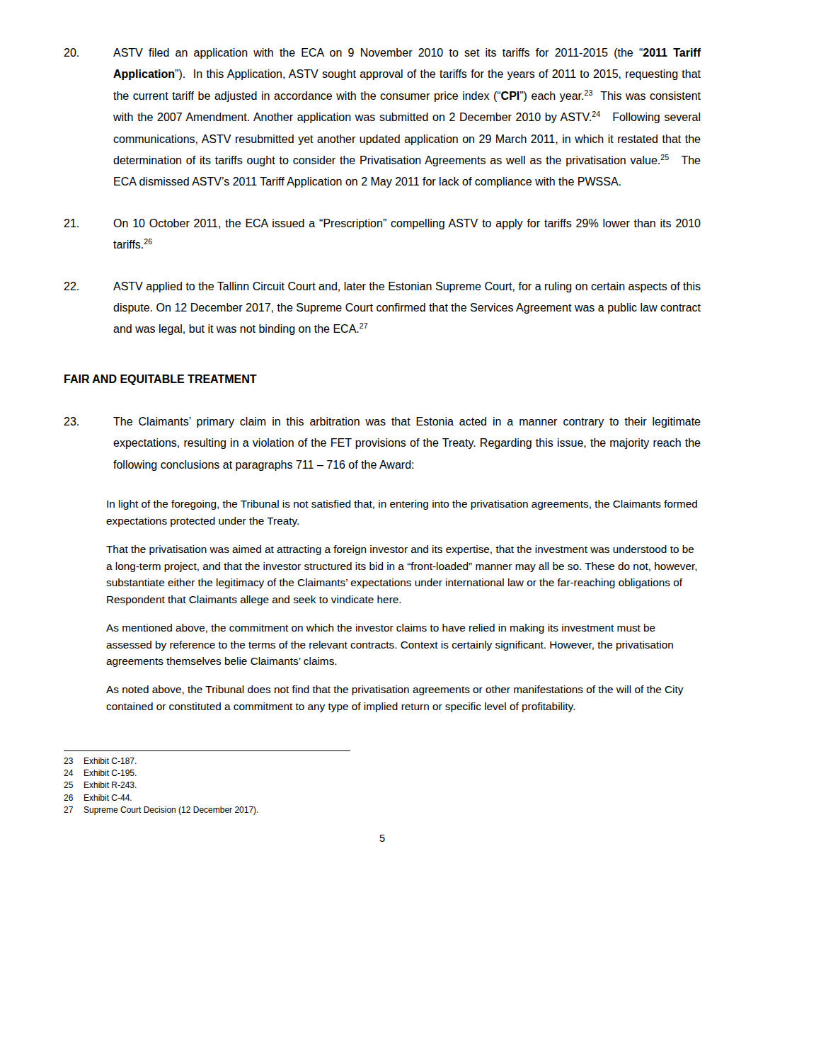20.
ASTV filed an application with the ECA on 9 November 2010 to set its tariffs for 2011-2015 (the “2011 Tariff Application”). In this Application, ASTV sought approval of the tariffs for the years of 2011 to 2015, requesting that the current tariff be adjusted in accordance with the consumer price index (“CPI”) each year.23 This was consistent with the 2007 Amendment. Another application was submitted on 2 December 2010 by ASTV.24 Following several communications, ASTV resubmitted yet another updated application on 29 March 2011, in which it restated that the determination of its tariffs ought to consider the Privatisation Agreements as well as the privatisation value.25 The ECA dismissed ASTV’s 2011 Tariff Application on 2 May 2011 for lack of compliance with the PWSSA.
21.
On 10 October 2011, the ECA issued a “Prescription” compelling ASTV to apply for tariffs 29% lower than its 2010 tariffs.26
22.
ASTV applied to the Tallinn Circuit Court and, later the Estonian Supreme Court, for a ruling on certain aspects of this dispute. On 12 December 2017, the Supreme Court confirmed that the Services Agreement was a public law contract and was legal, but it was not binding on the ECA.27
FAIR AND EQUITABLE TREATMENT
23.
The Claimants’ primary claim in this arbitration was that Estonia acted in a manner contrary to their legitimate expectations, resulting in a violation of the FET provisions of the Treaty. Regarding this issue, the majority reach the following conclusions at paragraphs 711 – 716 of the Award:
In light of the foregoing, the Tribunal is not satisfied that, in entering into the privatisation agreements, the Claimants formed expectations protected under the Treaty.
That the privatisation was aimed at attracting a foreign investor and its expertise, that the investment was understood to be a long-term project, and that the investor structured its bid in a “front-loaded” manner may all be so. These do not, however, substantiate either the legitimacy of the Claimants’ expectations under international law or the far-reaching obligations of Respondent that Claimants allege and seek to vindicate here.
As mentioned above, the commitment on which the investor claims to have relied in making its investment must be assessed by reference to the terms of the relevant contracts. Context is certainly significant. However, the privatisation agreements themselves belie Claimants’ claims.
As noted above, the Tribunal does not find that the privatisation agreements or other manifestations of the will of the City contained or constituted a commitment to any type of implied return or specific level of profitability.
23 Exhibit C-187.
24 Exhibit C-195.
25 Exhibit R-243.
26 Exhibit C-44.
27 Supreme Court Decision (12 December 2017).
5